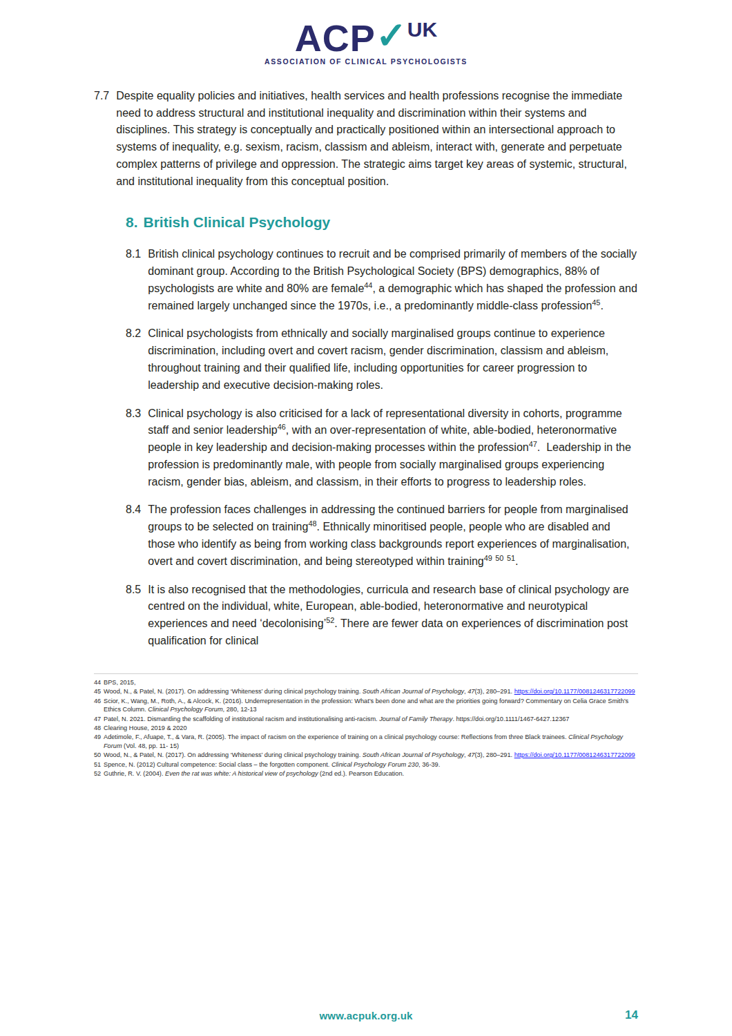ACP✓UK
Association of Clinical Psychologists
7.7 Despite equality policies and initiatives, health services and health professions recognise the immediate need to address structural and institutional inequality and discrimination within their systems and disciplines. This strategy is conceptually and practically positioned within an intersectional approach to systems of inequality, e.g. sexism, racism, classism and ableism, interact with, generate and perpetuate complex patterns of privilege and oppression. The strategic aims target key areas of systemic, structural, and institutional inequality from this conceptual position.
8. British Clinical Psychology
8.1 British clinical psychology continues to recruit and be comprised primarily of members of the socially dominant group. According to the British Psychological Society (BPS) demographics, 88% of psychologists are white and 80% are female44, a demographic which has shaped the profession and remained largely unchanged since the 1970s, i.e., a predominantly middle-class profession45.
8.2 Clinical psychologists from ethnically and socially marginalised groups continue to experience discrimination, including overt and covert racism, gender discrimination, classism and ableism, throughout training and their qualified life, including opportunities for career progression to leadership and executive decision-making roles.
8.3 Clinical psychology is also criticised for a lack of representational diversity in cohorts, programme staff and senior leadership46, with an over-representation of white, able-bodied, heteronormative people in key leadership and decision-making processes within the profession47. Leadership in the profession is predominantly male, with people from socially marginalised groups experiencing racism, gender bias, ableism, and classism, in their efforts to progress to leadership roles.
8.4 The profession faces challenges in addressing the continued barriers for people from marginalised groups to be selected on training48. Ethnically minoritised people, people who are disabled and those who identify as being from working class backgrounds report experiences of marginalisation, overt and covert discrimination, and being stereotyped within training49 50 51.
8.5 It is also recognised that the methodologies, curricula and research base of clinical psychology are centred on the individual, white, European, able-bodied, heteronormative and neurotypical experiences and need ‘decolonising’52. There are fewer data on experiences of discrimination post qualification for clinical
44 BPS, 2015,
45 Wood, N., & Patel, N. (2017). On addressing ‘Whiteness’ during clinical psychology training. South African Journal of Psychology, 47(3), 280–291. https://doi.org/10.1177/0081246317722099
46 Scior, K., Wang, M., Roth, A., & Alcock, K. (2016). Underrepresentation in the profession: What’s been done and what are the priorities going forward? Commentary on Celia Grace Smith’s Ethics Column. Clinical Psychology Forum, 280, 12-13
47 Patel, N. 2021. Dismantling the scaffolding of institutional racism and institutionalising anti-racism. Journal of Family Therapy. https://doi.org/10.1111/1467-6427.12367
48 Clearing House, 2019 & 2020
49 Adetimole, F., Afuape, T., & Vara, R. (2005). The impact of racism on the experience of training on a clinical psychology course: Reflections from three Black trainees. Clinical Psychology Forum (Vol. 48, pp. 11- 15)
50 Wood, N., & Patel, N. (2017). On addressing ‘Whiteness’ during clinical psychology training. South African Journal of Psychology, 47(3), 280–291. https://doi.org/10.1177/0081246317722099
51 Spence, N. (2012) Cultural competence: Social class – the forgotten component. Clinical Psychology Forum 230, 36-39.
52 Guthrie, R. V. (2004). Even the rat was white: A historical view of psychology (2nd ed.). Pearson Education.
www.acpuk.org.uk 14